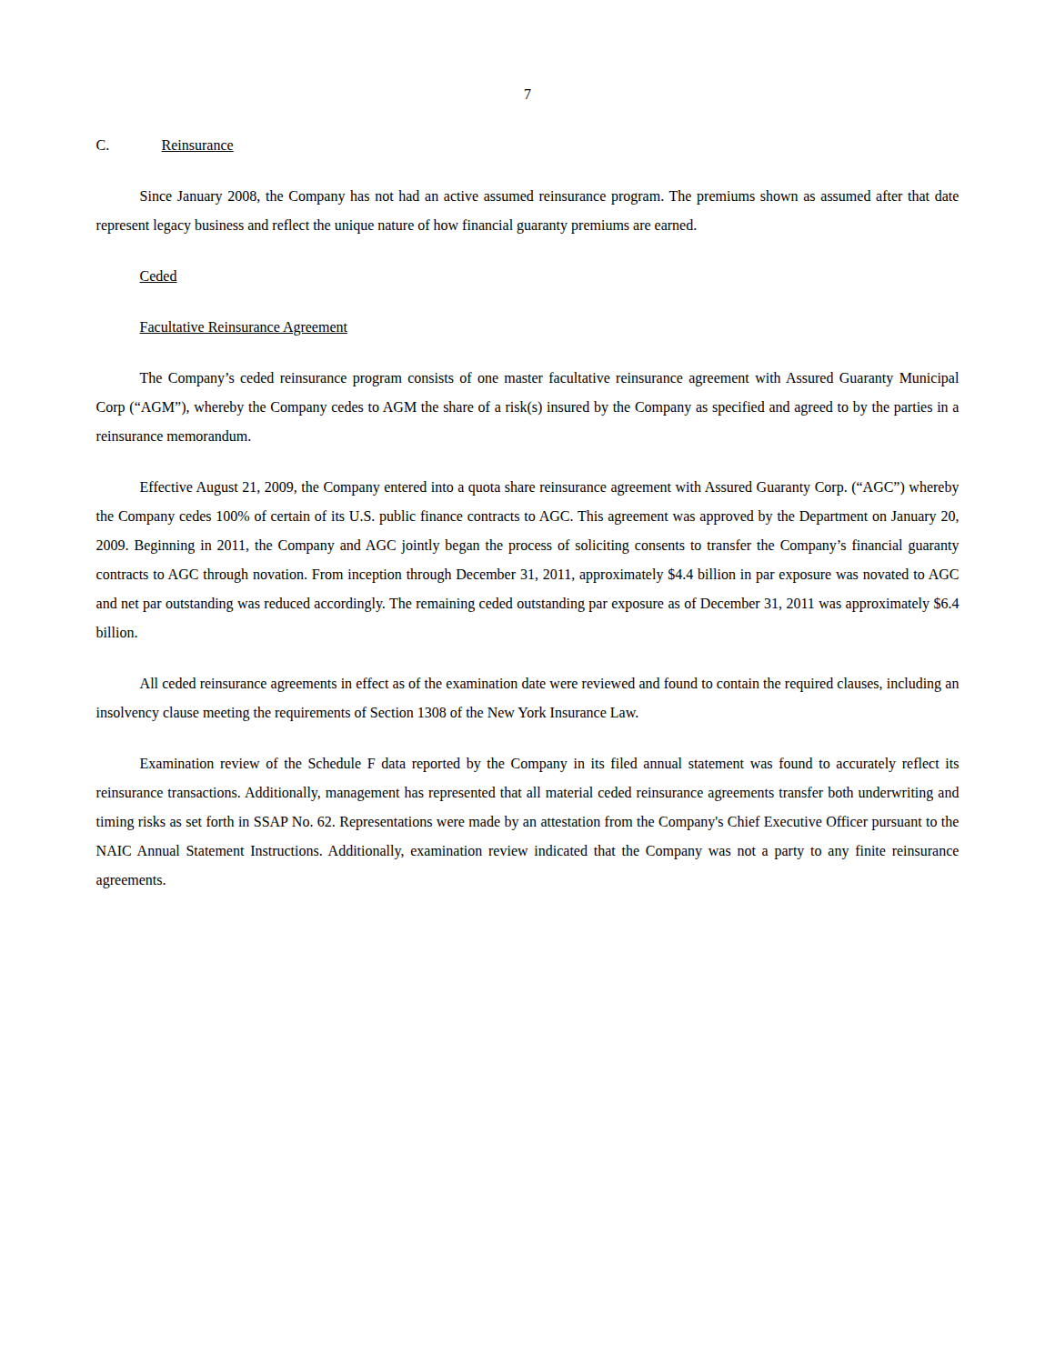7
C. Reinsurance
Since January 2008, the Company has not had an active assumed reinsurance program. The premiums shown as assumed after that date represent legacy business and reflect the unique nature of how financial guaranty premiums are earned.
Ceded
Facultative Reinsurance Agreement
The Company’s ceded reinsurance program consists of one master facultative reinsurance agreement with Assured Guaranty Municipal Corp (“AGM”), whereby the Company cedes to AGM the share of a risk(s) insured by the Company as specified and agreed to by the parties in a reinsurance memorandum.
Effective August 21, 2009, the Company entered into a quota share reinsurance agreement with Assured Guaranty Corp. (“AGC”) whereby the Company cedes 100% of certain of its U.S. public finance contracts to AGC. This agreement was approved by the Department on January 20, 2009. Beginning in 2011, the Company and AGC jointly began the process of soliciting consents to transfer the Company’s financial guaranty contracts to AGC through novation. From inception through December 31, 2011, approximately $4.4 billion in par exposure was novated to AGC and net par outstanding was reduced accordingly. The remaining ceded outstanding par exposure as of December 31, 2011 was approximately $6.4 billion.
All ceded reinsurance agreements in effect as of the examination date were reviewed and found to contain the required clauses, including an insolvency clause meeting the requirements of Section 1308 of the New York Insurance Law.
Examination review of the Schedule F data reported by the Company in its filed annual statement was found to accurately reflect its reinsurance transactions. Additionally, management has represented that all material ceded reinsurance agreements transfer both underwriting and timing risks as set forth in SSAP No. 62. Representations were made by an attestation from the Company's Chief Executive Officer pursuant to the NAIC Annual Statement Instructions. Additionally, examination review indicated that the Company was not a party to any finite reinsurance agreements.